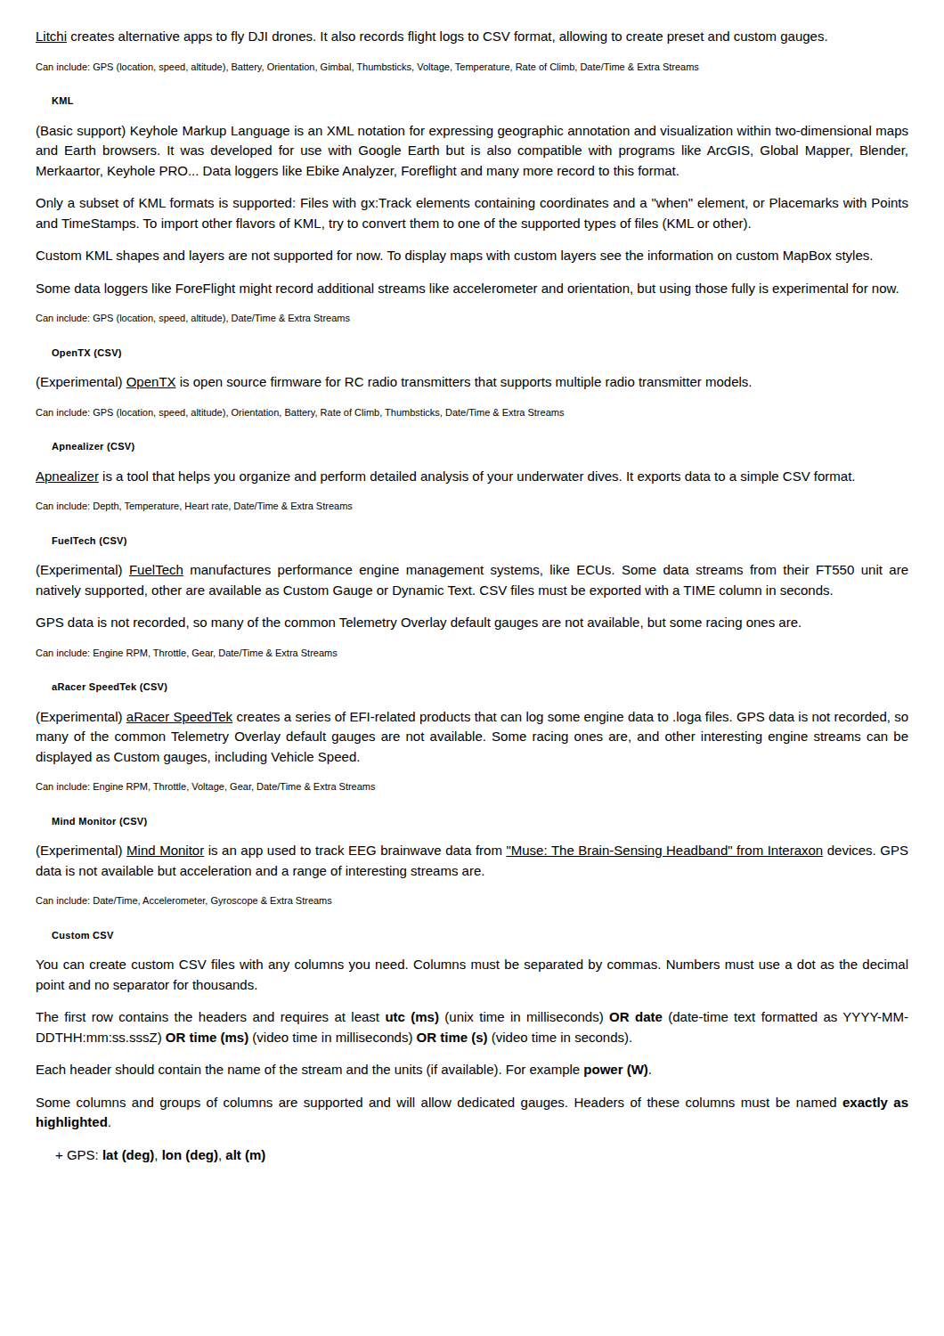Litchi creates alternative apps to fly DJI drones. It also records flight logs to CSV format, allowing to create preset and custom gauges.
Can include: GPS (location, speed, altitude), Battery, Orientation, Gimbal, Thumbsticks, Voltage, Temperature, Rate of Climb, Date/Time & Extra Streams
KML
(Basic support) Keyhole Markup Language is an XML notation for expressing geographic annotation and visualization within two-dimensional maps and Earth browsers. It was developed for use with Google Earth but is also compatible with programs like ArcGIS, Global Mapper, Blender, Merkaartor, Keyhole PRO... Data loggers like Ebike Analyzer, Foreflight and many more record to this format.
Only a subset of KML formats is supported: Files with gx:Track elements containing coordinates and a "when" element, or Placemarks with Points and TimeStamps. To import other flavors of KML, try to convert them to one of the supported types of files (KML or other).
Custom KML shapes and layers are not supported for now. To display maps with custom layers see the information on custom MapBox styles.
Some data loggers like ForeFlight might record additional streams like accelerometer and orientation, but using those fully is experimental for now.
Can include: GPS (location, speed, altitude), Date/Time & Extra Streams
OpenTX (CSV)
(Experimental) OpenTX is open source firmware for RC radio transmitters that supports multiple radio transmitter models.
Can include: GPS (location, speed, altitude), Orientation, Battery, Rate of Climb, Thumbsticks, Date/Time & Extra Streams
Apnealizer (CSV)
Apnealizer is a tool that helps you organize and perform detailed analysis of your underwater dives. It exports data to a simple CSV format.
Can include: Depth, Temperature, Heart rate, Date/Time & Extra Streams
FuelTech (CSV)
(Experimental) FuelTech manufactures performance engine management systems, like ECUs. Some data streams from their FT550 unit are natively supported, other are available as Custom Gauge or Dynamic Text. CSV files must be exported with a TIME column in seconds.
GPS data is not recorded, so many of the common Telemetry Overlay default gauges are not available, but some racing ones are.
Can include: Engine RPM, Throttle, Gear, Date/Time & Extra Streams
aRacer SpeedTek (CSV)
(Experimental) aRacer SpeedTek creates a series of EFI-related products that can log some engine data to .loga files. GPS data is not recorded, so many of the common Telemetry Overlay default gauges are not available. Some racing ones are, and other interesting engine streams can be displayed as Custom gauges, including Vehicle Speed.
Can include: Engine RPM, Throttle, Voltage, Gear, Date/Time & Extra Streams
Mind Monitor (CSV)
(Experimental) Mind Monitor is an app used to track EEG brainwave data from "Muse: The Brain-Sensing Headband" from Interaxon devices. GPS data is not available but acceleration and a range of interesting streams are.
Can include: Date/Time, Accelerometer, Gyroscope & Extra Streams
Custom CSV
You can create custom CSV files with any columns you need. Columns must be separated by commas. Numbers must use a dot as the decimal point and no separator for thousands.
The first row contains the headers and requires at least utc (ms) (unix time in milliseconds) OR date (date-time text formatted as YYYY-MM-DDTHH:mm:ss.sssZ) OR time (ms) (video time in milliseconds) OR time (s) (video time in seconds).
Each header should contain the name of the stream and the units (if available). For example power (W).
Some columns and groups of columns are supported and will allow dedicated gauges. Headers of these columns must be named exactly as highlighted.
GPS: lat (deg), lon (deg), alt (m)